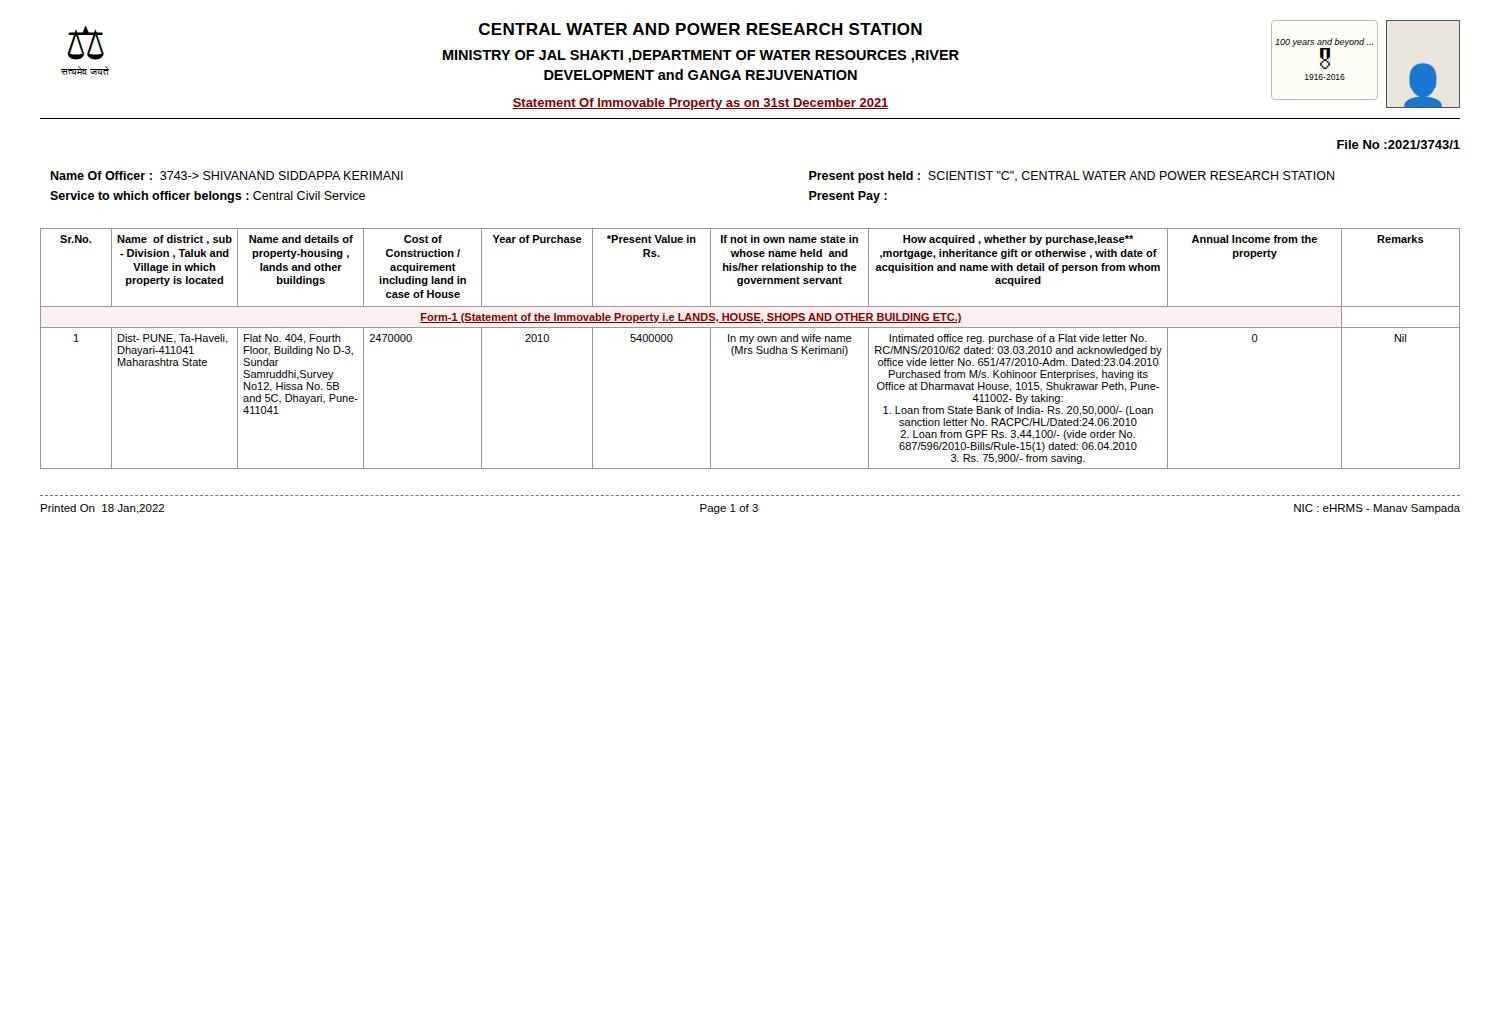⚖
सत्यमेव जयते
CENTRAL WATER AND POWER RESEARCH STATION
MINISTRY OF JAL SHAKTI ,DEPARTMENT OF WATER RESOURCES ,RIVER
DEVELOPMENT and GANGA REJUVENATION
Statement Of Immovable Property as on 31st December 2021
100 years and beyond ...
🎖
1916-2016
👤
File No :2021/3743/1
| Name Of Officer : 3743-> SHIVANAND SIDDAPPA KERIMANI | Present post held : SCIENTIST "C", CENTRAL WATER AND POWER RESEARCH STATION |
| Service to which officer belongs : Central Civil Service | Present Pay : |
| Form-1 (Statement of the Immovable Property i.e LANDS, HOUSE, SHOPS AND OTHER BUILDING ETC.) | |
| Sr.No. | Name of district , sub - Division , Taluk and Village in which property is located | Name and details of property-housing , lands and other buildings | Cost of Construction / acquirement including land in case of House | Year of Purchase | *Present Value in Rs. | If not in own name state in whose name held and his/her relationship to the government servant | How acquired , whether by purchase,lease** ,mortgage, inheritance gift or otherwise , with date of acquisition and name with detail of person from whom acquired | Annual Income from the property | Remarks |
| 1 | Dist- PUNE, Ta-Haveli, Dhayari-411041 Maharashtra State | Flat No. 404, Fourth Floor, Building No D-3, Sundar Samruddhi,Survey No12, Hissa No. 5B and 5C, Dhayari, Pune-411041 | 2470000 | 2010 | 5400000 | In my own and wife name (Mrs Sudha S Kerimani) | Intimated office reg. purchase of a Flat vide letter No. RC/MNS/2010/62 dated: 03.03.2010 and acknowledged by office vide letter No. 651/47/2010-Adm. Dated:23.04.2010 Purchased from M/s. Kohinoor Enterprises, having its Office at Dharmavat House, 1015, Shukrawar Peth, Pune-411002- By taking: 1. Loan from State Bank of India- Rs. 20,50,000/- (Loan sanction letter No. RACPC/HL/Dated:24.06.2010 2. Loan from GPF Rs. 3,44,100/- (vide order No. 687/596/2010-Bills/Rule-15(1) dated: 06.04.2010 3. Rs. 75,900/- from saving. | 0 | Nil |
Printed On 18 Jan,2022
Page 1 of 3
NIC : eHRMS - Manav Sampada